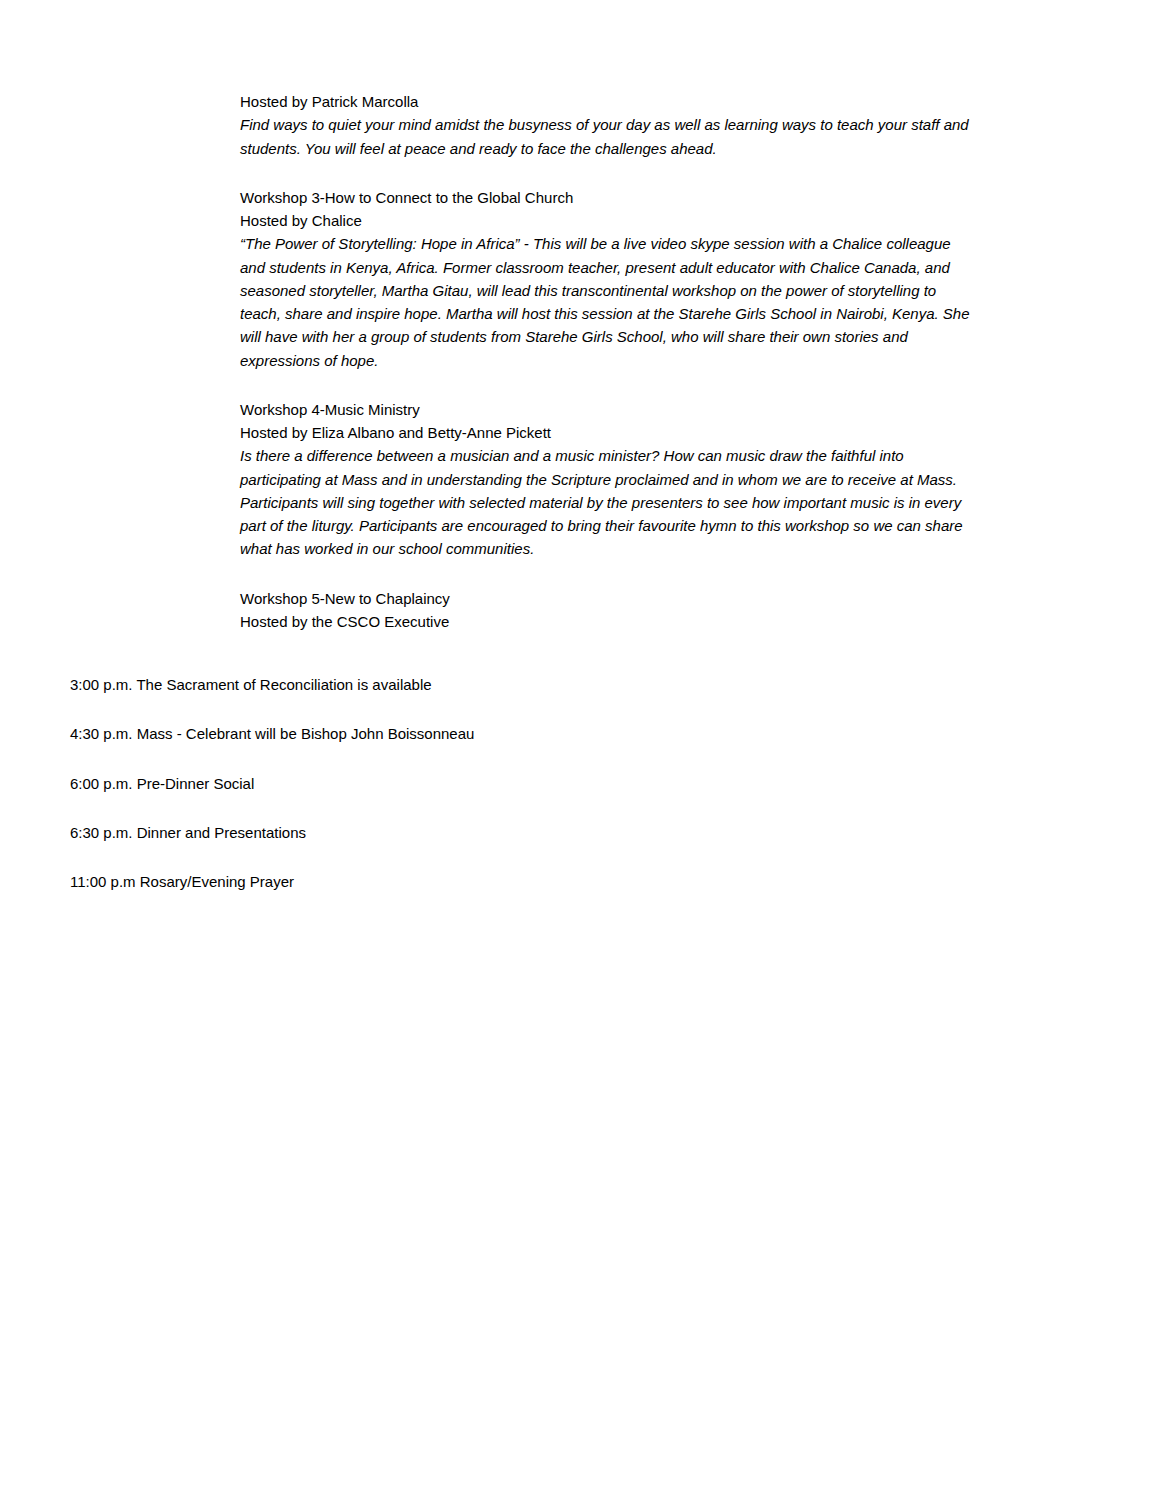Hosted by Patrick Marcolla
Find ways to quiet your mind amidst the busyness of your day as well as learning ways to teach your staff and students. You will feel at peace and ready to face the challenges ahead.
Workshop 3-How to Connect to the Global Church
Hosted by Chalice
“The Power of Storytelling: Hope in Africa” - This will be a live video skype session with a Chalice colleague and students in Kenya, Africa. Former classroom teacher, present adult educator with Chalice Canada, and seasoned storyteller, Martha Gitau, will lead this transcontinental workshop on the power of storytelling to teach, share and inspire hope. Martha will host this session at the Starehe Girls School in Nairobi, Kenya. She will have with her a group of students from Starehe Girls School, who will share their own stories and expressions of hope.
Workshop 4-Music Ministry
Hosted by Eliza Albano and Betty-Anne Pickett
Is there a difference between a musician and a music minister? How can music draw the faithful into participating at Mass and in understanding the Scripture proclaimed and in whom we are to receive at Mass. Participants will sing together with selected material by the presenters to see how important music is in every part of the liturgy. Participants are encouraged to bring their favourite hymn to this workshop so we can share what has worked in our school communities.
Workshop 5-New to Chaplaincy
Hosted by the CSCO Executive
3:00 p.m. The Sacrament of Reconciliation is available
4:30 p.m. Mass - Celebrant will be Bishop John Boissonneau
6:00 p.m. Pre-Dinner Social
6:30 p.m. Dinner and Presentations
11:00 p.m Rosary/Evening Prayer